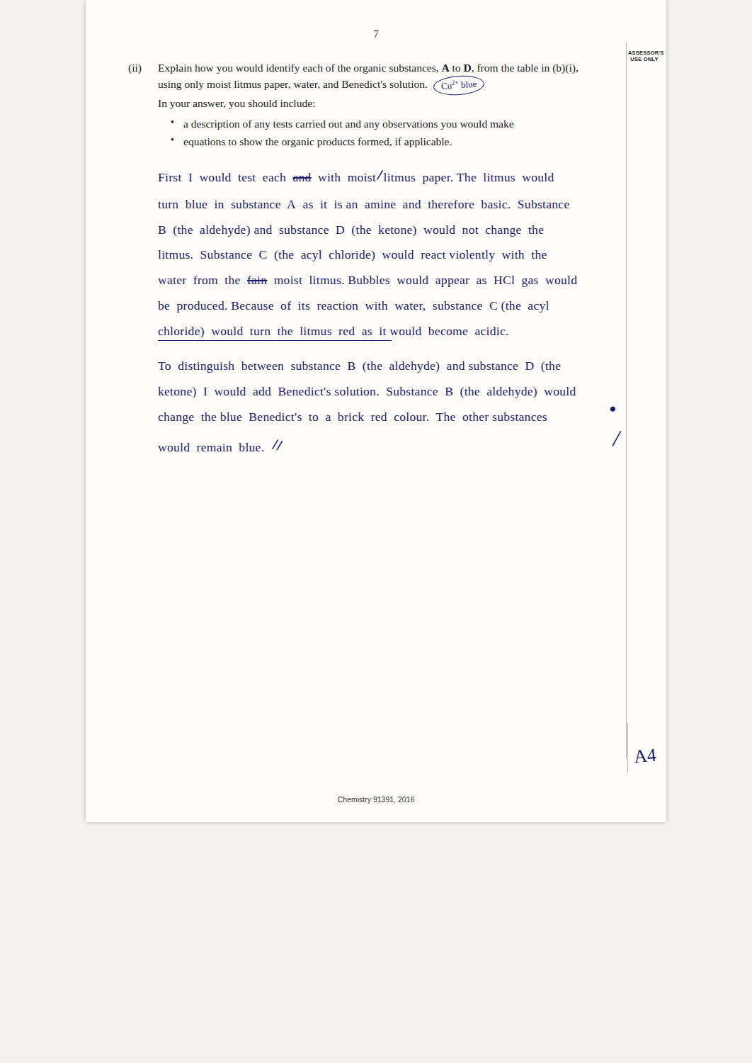7
ASSESSOR'S
USE ONLY
(ii)
Explain how you would identify each of the organic substances, A to D, from the table in (b)(i), using only moist litmus paper, water, and Benedict's solution. Cu2+ blue
In your answer, you should include:
a description of any tests carried out and any observations you would make
equations to show the organic products formed, if applicable.
First I would test each and with moist/litmus paper. The litmus would turn blue in substance A as it is an amine and therefore basic. Substance B (the aldehyde) and substance D (the ketone) would not change the litmus. Substance C (the acyl chloride) would react violently with the water from the fain moist litmus. Bubbles would appear as HCl gas would be produced. Because of its reaction with water, substance C (the acyl chloride) would turn the litmus red as it would become acidic.
To distinguish between substance B (the aldehyde) and substance D (the ketone) I would add Benedict's solution. Substance B (the aldehyde) would change the blue Benedict's to a brick red colour. The other substances would remain blue. //
•
/
A4
Chemistry 91391, 2016